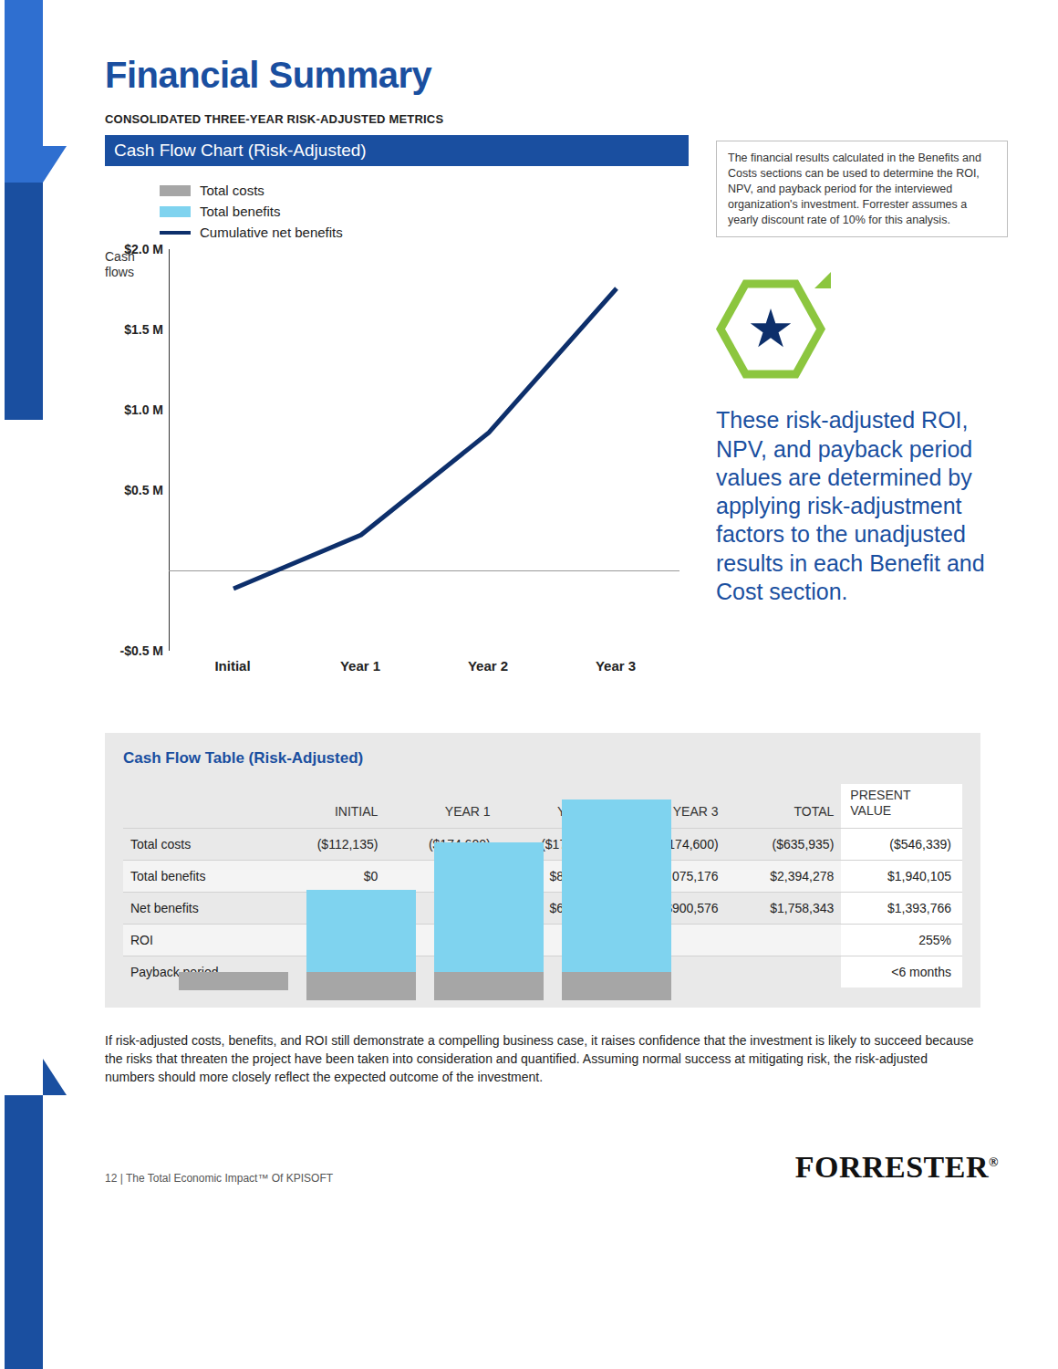Financial Summary
CONSOLIDATED THREE-YEAR RISK-ADJUSTED METRICS
Cash Flow Chart (Risk-Adjusted)
Total costs
Total benefits
Cumulative net benefits
Cash
flows
$2.0 M
$1.5 M
$1.0 M
$0.5 M
-$0.5 M
Cumulative net benefits line: Initial: -112,135 => y = 352 + 19.7 = 371.7 Year 1: 223,191 => y = 352 - 39.3 = 312.7 Year 2: 857,767 => y = 352 - 150.9 = 201.1 Year 3: 1,758,343 => y = 352 - 309.3 = 42.7 x centers: 70, 210, 350, 490
Initial Year 1 Year 2 Year 3
The financial results calculated in the Benefits and Costs sections can be used to determine the ROI, NPV, and payback period for the interviewed organization's investment. Forrester assumes a yearly discount rate of 10% for this analysis.
★
These risk-adjusted ROI, NPV, and payback period values are determined by applying risk-adjustment factors to the unadjusted results in each Benefit and Cost section.
Cash Flow Table (Risk-Adjusted)
| | INITIAL | YEAR 1 | YEAR 2 | YEAR 3 | TOTAL | PRESENT VALUE |
| --- | --- | --- | --- | --- | --- | --- |
| Total costs | ($112,135) | ($174,600) | ($174,600) | ($174,600) | ($635,935) | ($546,339) |
| Total benefits | $0 | $509,926 | $809,176 | $1,075,176 | $2,394,278 | $1,940,105 |
| Net benefits | ($112,135) | $335,326 | $634,576 | $900,576 | $1,758,343 | $1,393,766 |
| ROI | | | | | | 255% |
| Payback period | | | | | | <6 months |
If risk-adjusted costs, benefits, and ROI still demonstrate a compelling business case, it raises confidence that the investment is likely to succeed because the risks that threaten the project have been taken into consideration and quantified. Assuming normal success at mitigating risk, the risk-adjusted numbers should more closely reflect the expected outcome of the investment.
12 | The Total Economic Impact™ Of KPISOFT
FORRESTER®